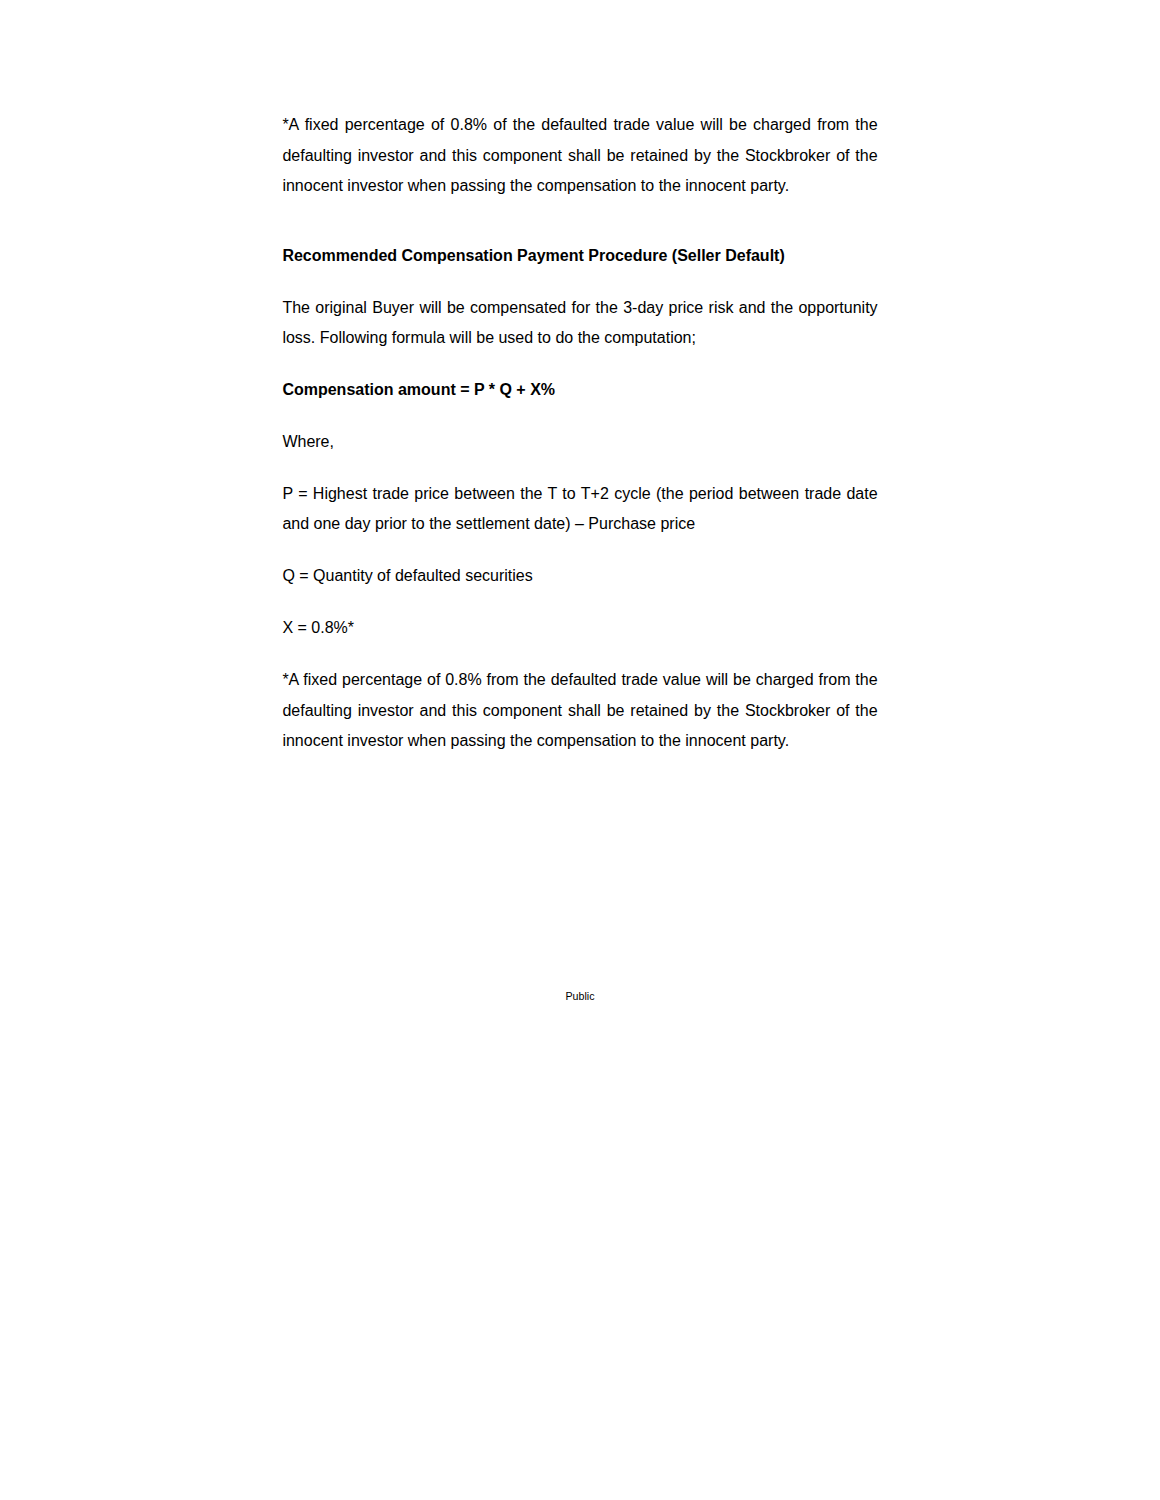*A fixed percentage of 0.8% of the defaulted trade value will be charged from the defaulting investor and this component shall be retained by the Stockbroker of the innocent investor when passing the compensation to the innocent party.
Recommended Compensation Payment Procedure (Seller Default)
The original Buyer will be compensated for the 3-day price risk and the opportunity loss. Following formula will be used to do the computation;
Compensation amount = P * Q + X%
Where,
P = Highest trade price between the T to T+2 cycle (the period between trade date and one day prior to the settlement date) – Purchase price
Q = Quantity of defaulted securities
X = 0.8%*
*A fixed percentage of 0.8% from the defaulted trade value will be charged from the defaulting investor and this component shall be retained by the Stockbroker of the innocent investor when passing the compensation to the innocent party.
Public